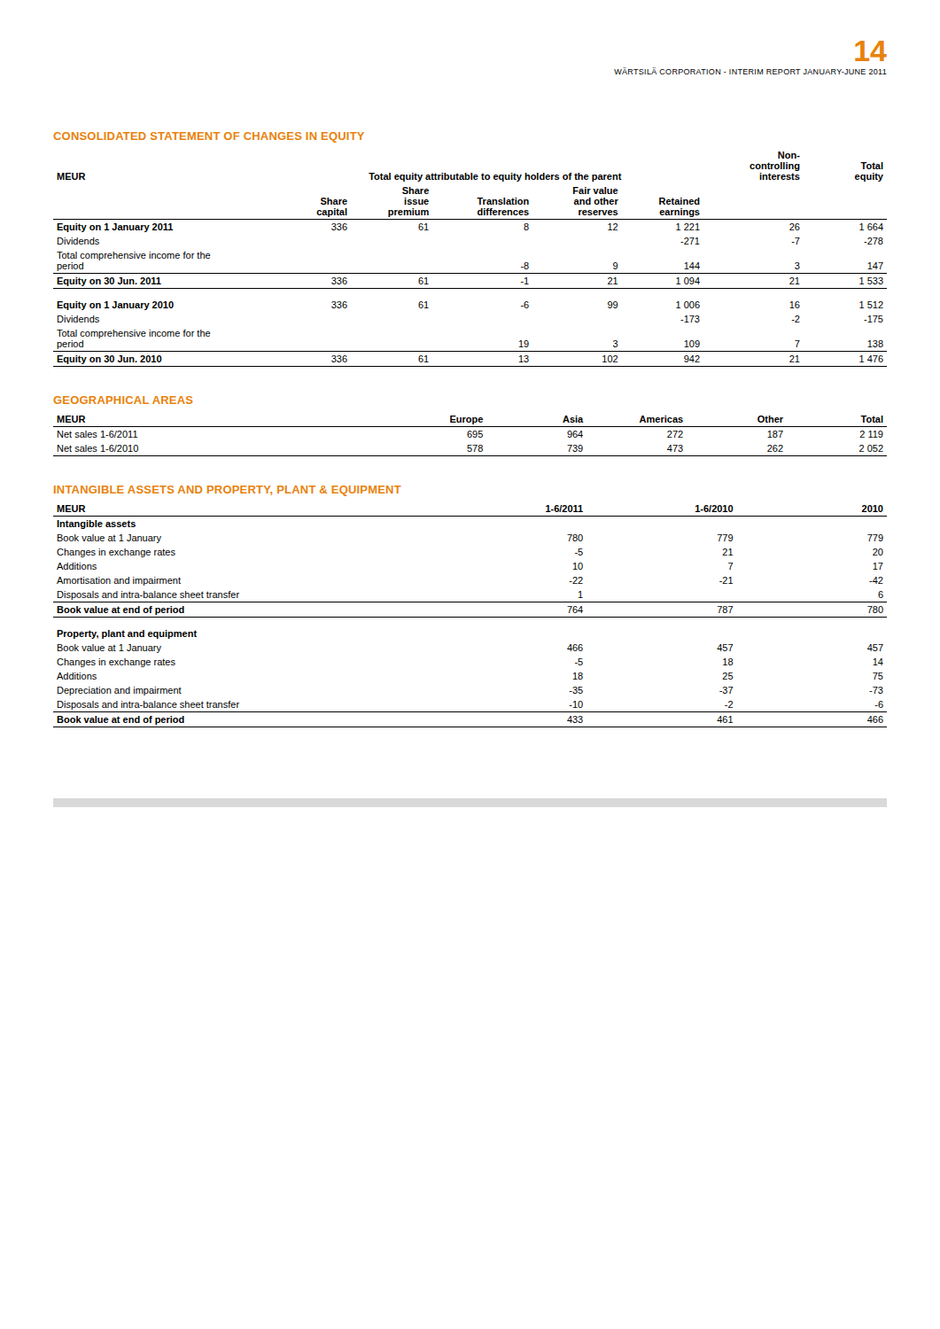14
WÄRTSILÄ CORPORATION - INTERIM REPORT JANUARY-JUNE 2011
CONSOLIDATED STATEMENT OF CHANGES IN EQUITY
| MEUR | Total equity attributable to equity holders of the parent | Non- controlling interests | Total equity |
| | Share capital | Share issue premium | Translation differences | Fair value and other reserves | Retained earnings | | |
| Equity on 1 January 2011 | 336 | 61 | 8 | 12 | 1 221 | 26 | 1 664 |
| Dividends | | | | | -271 | -7 | -278 |
| Total comprehensive income for the period | | | -8 | 9 | 144 | 3 | 147 |
| Equity on 30 Jun. 2011 | 336 | 61 | -1 | 21 | 1 094 | 21 | 1 533 |
| Equity on 1 January 2010 | 336 | 61 | -6 | 99 | 1 006 | 16 | 1 512 |
| Dividends | | | | | -173 | -2 | -175 |
| Total comprehensive income for the period | | | 19 | 3 | 109 | 7 | 138 |
| Equity on 30 Jun. 2010 | 336 | 61 | 13 | 102 | 942 | 21 | 1 476 |
GEOGRAPHICAL AREAS
| MEUR | Europe | Asia | Americas | Other | Total |
| Net sales 1-6/2011 | 695 | 964 | 272 | 187 | 2 119 |
| Net sales 1-6/2010 | 578 | 739 | 473 | 262 | 2 052 |
INTANGIBLE ASSETS AND PROPERTY, PLANT & EQUIPMENT
| MEUR | 1-6/2011 | 1-6/2010 | 2010 |
| Intangible assets | | | |
| Book value at 1 January | 780 | 779 | 779 |
| Changes in exchange rates | -5 | 21 | 20 |
| Additions | 10 | 7 | 17 |
| Amortisation and impairment | -22 | -21 | -42 |
| Disposals and intra-balance sheet transfer | 1 | | 6 |
| Book value at end of period | 764 | 787 | 780 |
| Property, plant and equipment | | | |
| Book value at 1 January | 466 | 457 | 457 |
| Changes in exchange rates | -5 | 18 | 14 |
| Additions | 18 | 25 | 75 |
| Depreciation and impairment | -35 | -37 | -73 |
| Disposals and intra-balance sheet transfer | -10 | -2 | -6 |
| Book value at end of period | 433 | 461 | 466 |